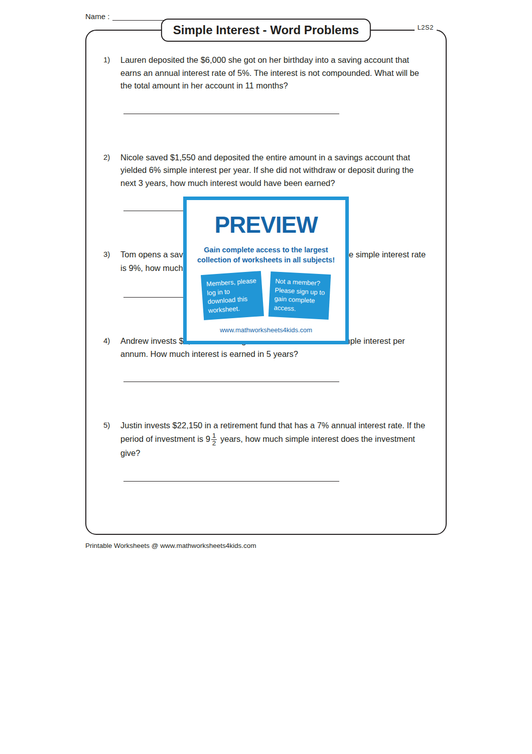Name :
Simple Interest - Word Problems
L2S2
Lauren deposited the $6,000 she got on her birthday into a saving account that earns an annual interest rate of 5%. The interest is not compounded. What will be the total amount in her account in 11 months?
Nicole saved $1,550 and deposited the entire amount in a savings account that yielded 6% simple interest per year. If she did not withdraw or deposit during the next 3 years, how much interest would have been earned?
Tom opens a savings account with $4,500 in the first year. If the simple interest rate is 9%, how much interest is earned in 334 years?
Andrew invests $8,000 in a savings account that earns 4% simple interest per annum. How much interest is earned in 5 years?
Justin invests $22,150 in a retirement fund that has a 7% annual interest rate. If the period of investment is 912 years, how much simple interest does the investment give?
PREVIEW
Gain complete access to the largest collection of worksheets in all subjects!
Members, please log in to download this worksheet.
Not a member? Please sign up to gain complete access.
www.mathworksheets4kids.com
Printable Worksheets @ www.mathworksheets4kids.com